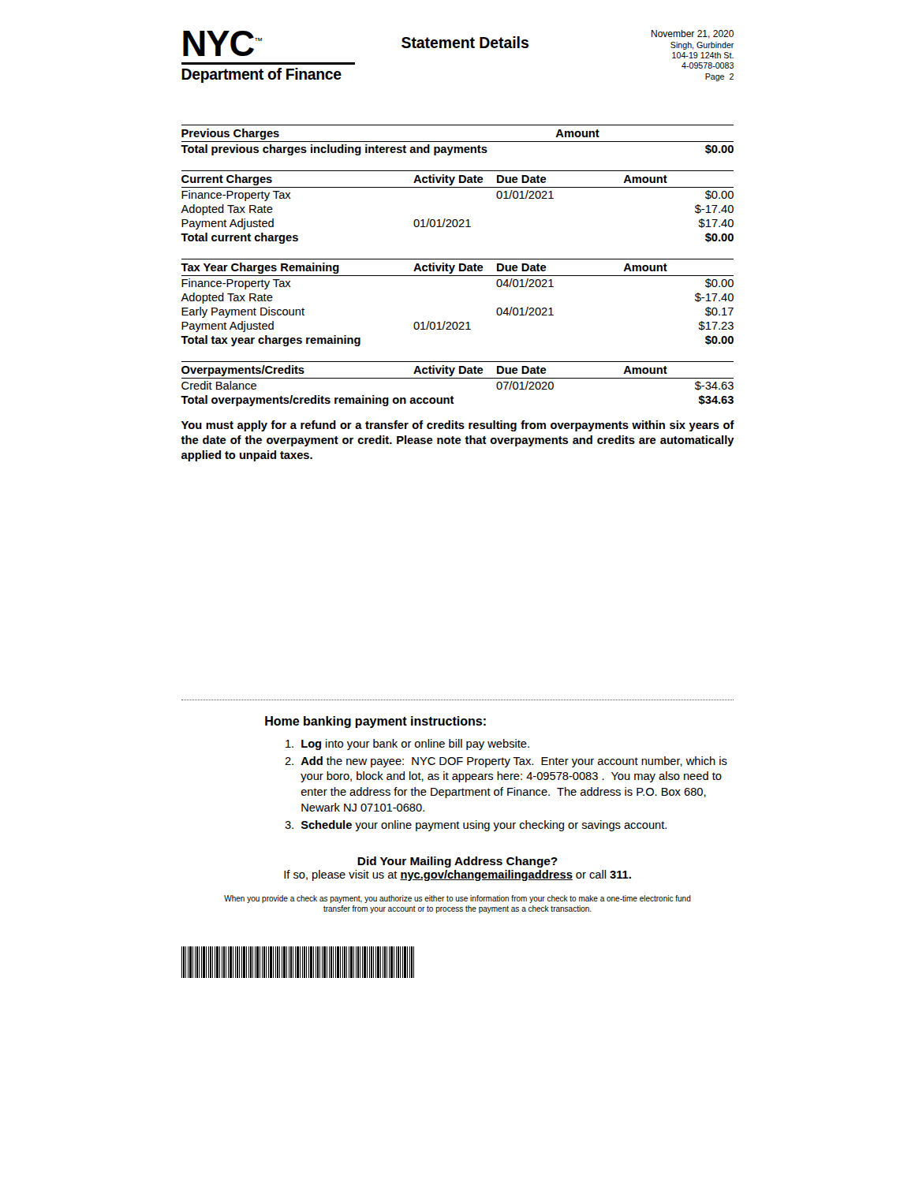NYC™
Department of Finance
Statement Details
November 21, 2020
Singh, Gurbinder
104-19 124th St.
4-09578-0083
Page 2
| Previous Charges | Amount |
| --- | --- |
| Total previous charges including interest and payments | $0.00 |
| Current Charges | Activity Date | Due Date | Amount |
| --- | --- | --- | --- |
| Finance-Property Tax | | 01/01/2021 | $0.00 |
| Adopted Tax Rate | | | $-17.40 |
| Payment Adjusted | 01/01/2021 | | $17.40 |
| Total current charges | | | $0.00 |
| Tax Year Charges Remaining | Activity Date | Due Date | Amount |
| --- | --- | --- | --- |
| Finance-Property Tax | | 04/01/2021 | $0.00 |
| Adopted Tax Rate | | | $-17.40 |
| Early Payment Discount | | 04/01/2021 | $0.17 |
| Payment Adjusted | 01/01/2021 | | $17.23 |
| Total tax year charges remaining | | | $0.00 |
| Overpayments/Credits | Activity Date | Due Date | Amount |
| --- | --- | --- | --- |
| Credit Balance | | 07/01/2020 | $-34.63 |
| Total overpayments/credits remaining on account | $34.63 |
You must apply for a refund or a transfer of credits resulting from overpayments within six years of the date of the overpayment or credit. Please note that overpayments and credits are automatically applied to unpaid taxes.
Home banking payment instructions:
Log into your bank or online bill pay website.
Add the new payee: NYC DOF Property Tax. Enter your account number, which is your boro, block and lot, as it appears here: 4-09578-0083 . You may also need to enter the address for the Department of Finance. The address is P.O. Box 680, Newark NJ 07101-0680.
Schedule your online payment using your checking or savings account.
Did Your Mailing Address Change?
If so, please visit us at nyc.gov/changemailingaddress or call 311.
When you provide a check as payment, you authorize us either to use information from your check to make a one-time electronic fund
transfer from your account or to process the payment as a check transaction.